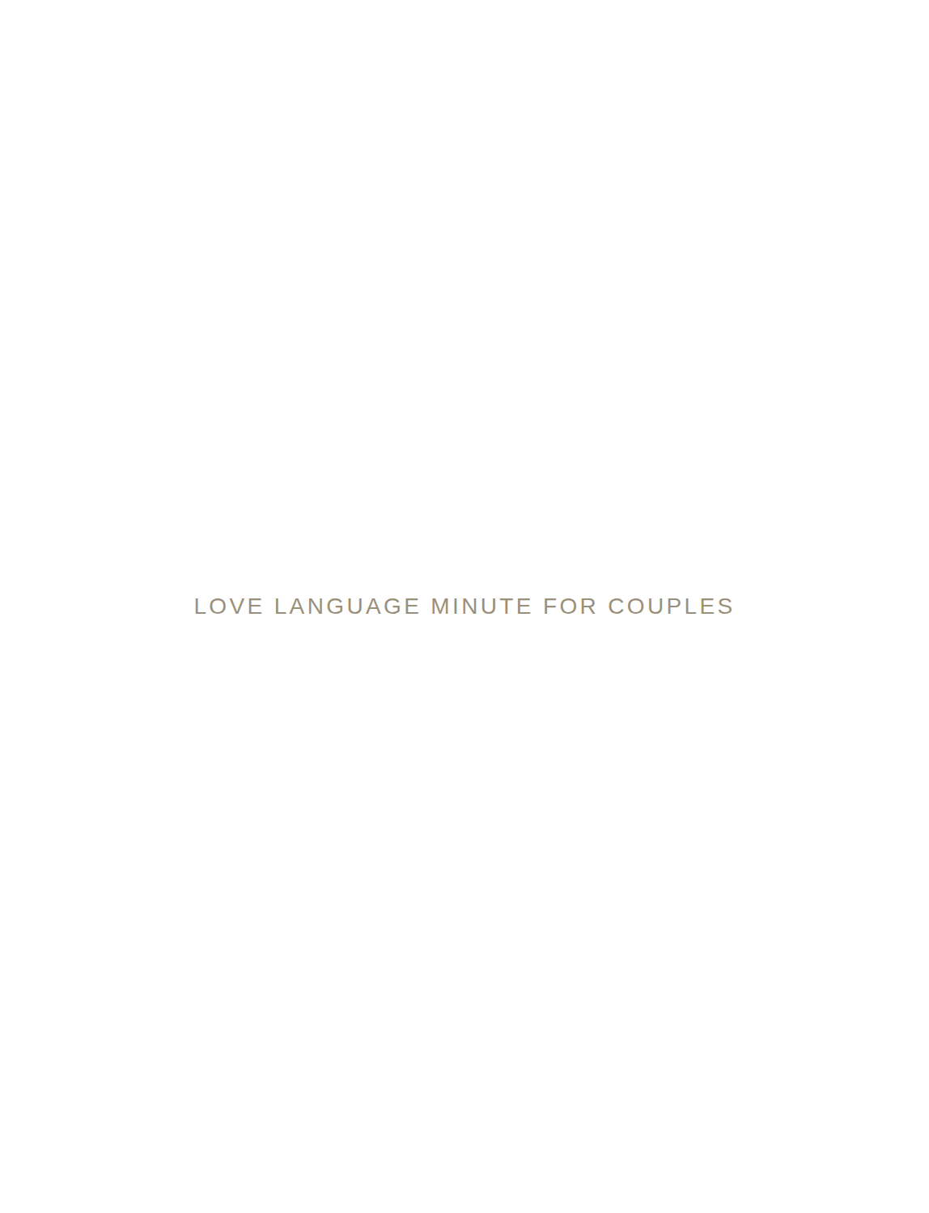Love Language Minute for Couples